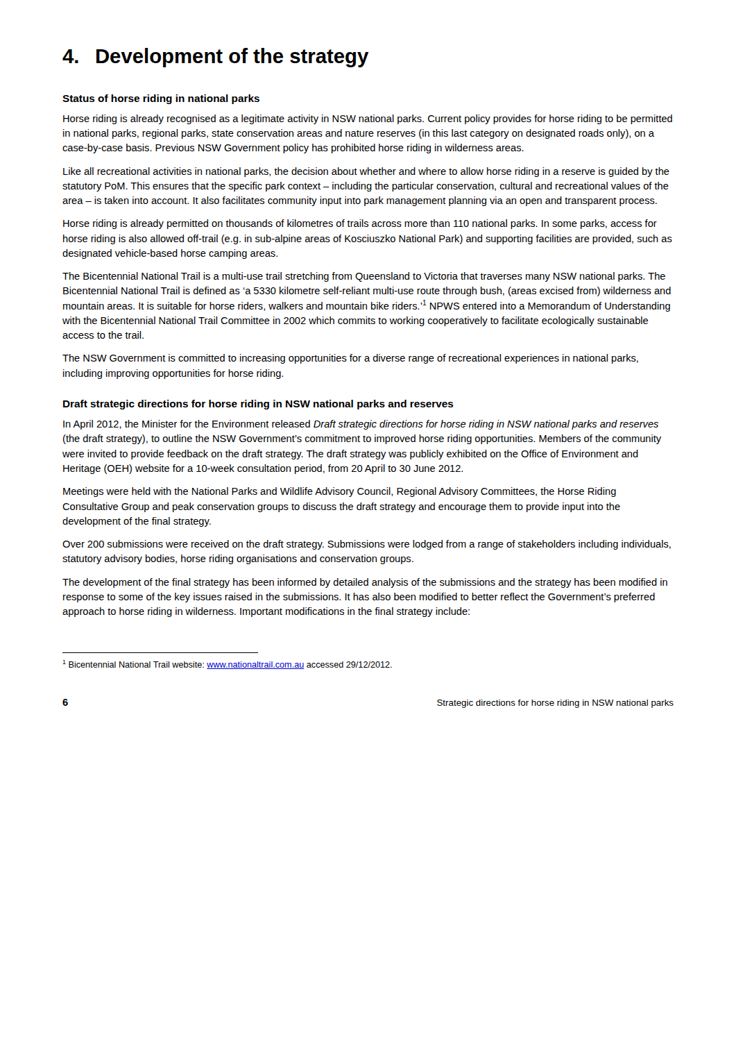4. Development of the strategy
Status of horse riding in national parks
Horse riding is already recognised as a legitimate activity in NSW national parks. Current policy provides for horse riding to be permitted in national parks, regional parks, state conservation areas and nature reserves (in this last category on designated roads only), on a case-by-case basis. Previous NSW Government policy has prohibited horse riding in wilderness areas.
Like all recreational activities in national parks, the decision about whether and where to allow horse riding in a reserve is guided by the statutory PoM. This ensures that the specific park context – including the particular conservation, cultural and recreational values of the area – is taken into account. It also facilitates community input into park management planning via an open and transparent process.
Horse riding is already permitted on thousands of kilometres of trails across more than 110 national parks. In some parks, access for horse riding is also allowed off-trail (e.g. in sub-alpine areas of Kosciuszko National Park) and supporting facilities are provided, such as designated vehicle-based horse camping areas.
The Bicentennial National Trail is a multi-use trail stretching from Queensland to Victoria that traverses many NSW national parks. The Bicentennial National Trail is defined as ‘a 5330 kilometre self-reliant multi-use route through bush, (areas excised from) wilderness and mountain areas. It is suitable for horse riders, walkers and mountain bike riders.’1 NPWS entered into a Memorandum of Understanding with the Bicentennial National Trail Committee in 2002 which commits to working cooperatively to facilitate ecologically sustainable access to the trail.
The NSW Government is committed to increasing opportunities for a diverse range of recreational experiences in national parks, including improving opportunities for horse riding.
Draft strategic directions for horse riding in NSW national parks and reserves
In April 2012, the Minister for the Environment released Draft strategic directions for horse riding in NSW national parks and reserves (the draft strategy), to outline the NSW Government’s commitment to improved horse riding opportunities. Members of the community were invited to provide feedback on the draft strategy. The draft strategy was publicly exhibited on the Office of Environment and Heritage (OEH) website for a 10-week consultation period, from 20 April to 30 June 2012.
Meetings were held with the National Parks and Wildlife Advisory Council, Regional Advisory Committees, the Horse Riding Consultative Group and peak conservation groups to discuss the draft strategy and encourage them to provide input into the development of the final strategy.
Over 200 submissions were received on the draft strategy. Submissions were lodged from a range of stakeholders including individuals, statutory advisory bodies, horse riding organisations and conservation groups.
The development of the final strategy has been informed by detailed analysis of the submissions and the strategy has been modified in response to some of the key issues raised in the submissions. It has also been modified to better reflect the Government’s preferred approach to horse riding in wilderness. Important modifications in the final strategy include:
1 Bicentennial National Trail website: www.nationaltrail.com.au accessed 29/12/2012.
6 Strategic directions for horse riding in NSW national parks